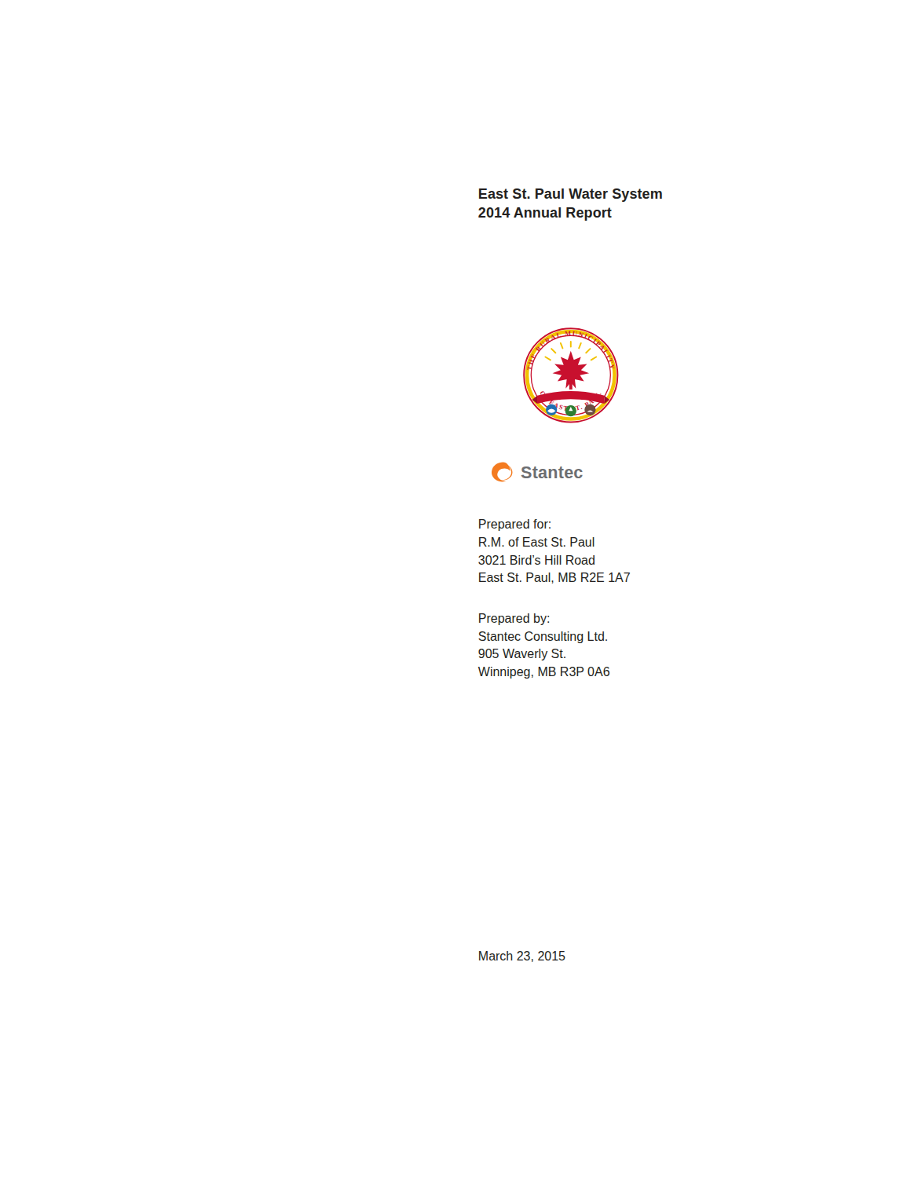East St. Paul Water System
2014 Annual Report
THE RURAL MUNICIPALITY OF EAST ST. PAUL
Stantec
Prepared for:
R.M. of East St. Paul
3021 Bird’s Hill Road
East St. Paul, MB R2E 1A7
Prepared by:
Stantec Consulting Ltd.
905 Waverly St.
Winnipeg, MB R3P 0A6
March 23, 2015